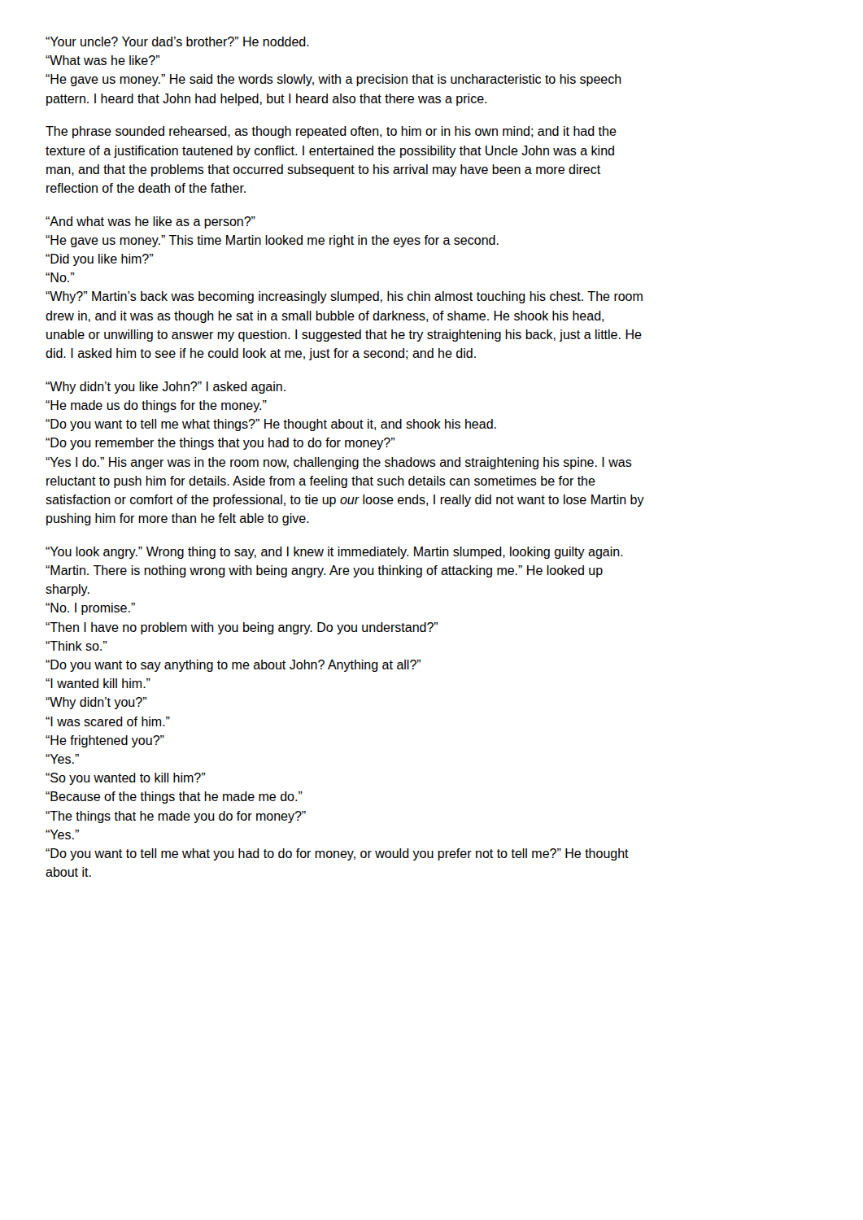“Your uncle? Your dad’s brother?” He nodded.
“What was he like?”
“He gave us money.” He said the words slowly, with a precision that is uncharacteristic to his speech pattern. I heard that John had helped, but I heard also that there was a price.
The phrase sounded rehearsed, as though repeated often, to him or in his own mind; and it had the texture of a justification tautened by conflict. I entertained the possibility that Uncle John was a kind man, and that the problems that occurred subsequent to his arrival may have been a more direct reflection of the death of the father.
“And what was he like as a person?”
“He gave us money.” This time Martin looked me right in the eyes for a second.
“Did you like him?”
“No.”
“Why?” Martin’s back was becoming increasingly slumped, his chin almost touching his chest. The room drew in, and it was as though he sat in a small bubble of darkness, of shame. He shook his head, unable or unwilling to answer my question. I suggested that he try straightening his back, just a little. He did. I asked him to see if he could look at me, just for a second; and he did.
“Why didn’t you like John?” I asked again.
“He made us do things for the money.”
“Do you want to tell me what things?” He thought about it, and shook his head.
“Do you remember the things that you had to do for money?”
“Yes I do.” His anger was in the room now, challenging the shadows and straightening his spine. I was reluctant to push him for details. Aside from a feeling that such details can sometimes be for the satisfaction or comfort of the professional, to tie up our loose ends, I really did not want to lose Martin by pushing him for more than he felt able to give.
“You look angry.” Wrong thing to say, and I knew it immediately. Martin slumped, looking guilty again.
“Martin. There is nothing wrong with being angry. Are you thinking of attacking me.” He looked up sharply.
“No. I promise.”
“Then I have no problem with you being angry. Do you understand?”
“Think so.”
“Do you want to say anything to me about John? Anything at all?”
“I wanted kill him.”
“Why didn’t you?”
“I was scared of him.”
“He frightened you?”
“Yes.”
“So you wanted to kill him?”
“Because of the things that he made me do.”
“The things that he made you do for money?”
“Yes.”
“Do you want to tell me what you had to do for money, or would you prefer not to tell me?” He thought about it.